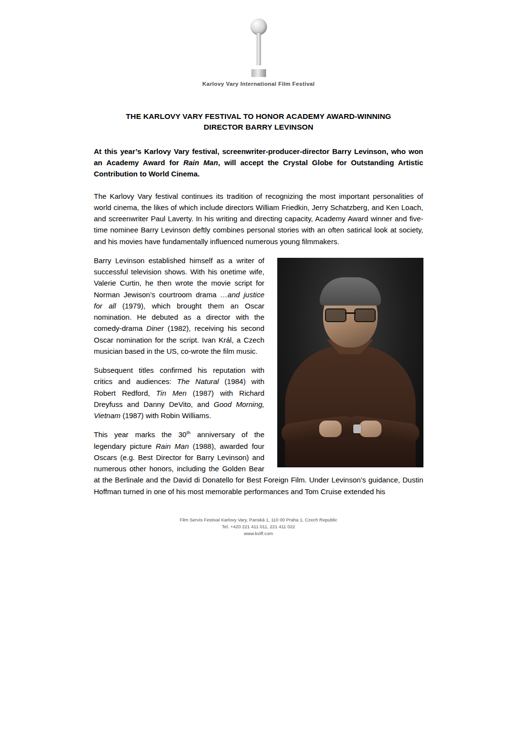Karlovy Vary International Film Festival
THE KARLOVY VARY FESTIVAL TO HONOR ACADEMY AWARD-WINNING
DIRECTOR BARRY LEVINSON
At this year’s Karlovy Vary festival, screenwriter-producer-director Barry Levinson, who won an Academy Award for Rain Man, will accept the Crystal Globe for Outstanding Artistic Contribution to World Cinema.
The Karlovy Vary festival continues its tradition of recognizing the most important personalities of world cinema, the likes of which include directors William Friedkin, Jerry Schatzberg, and Ken Loach, and screenwriter Paul Laverty. In his writing and directing capacity, Academy Award winner and five-time nominee Barry Levinson deftly combines personal stories with an often satirical look at society, and his movies have fundamentally influenced numerous young filmmakers.
Barry Levinson established himself as a writer of successful television shows. With his onetime wife, Valerie Curtin, he then wrote the movie script for Norman Jewison’s courtroom drama …and justice for all (1979), which brought them an Oscar nomination. He debuted as a director with the comedy-drama Diner (1982), receiving his second Oscar nomination for the script. Ivan Král, a Czech musician based in the US, co-wrote the film music.
Subsequent titles confirmed his reputation with critics and audiences: The Natural (1984) with Robert Redford, Tin Men (1987) with Richard Dreyfuss and Danny DeVito, and Good Morning, Vietnam (1987) with Robin Williams.
This year marks the 30th anniversary of the legendary picture Rain Man (1988), awarded four Oscars (e.g. Best Director for Barry Levinson) and numerous other honors, including the Golden Bear at the Berlinale and the David di Donatello for Best Foreign Film. Under Levinson’s guidance, Dustin Hoffman turned in one of his most memorable performances and Tom Cruise extended his
Film Servis Festival Karlovy Vary, Panská 1, 110 00 Praha 1, Czech Republic
Tel. +420 221 411 011, 221 411 022
www.kviff.com